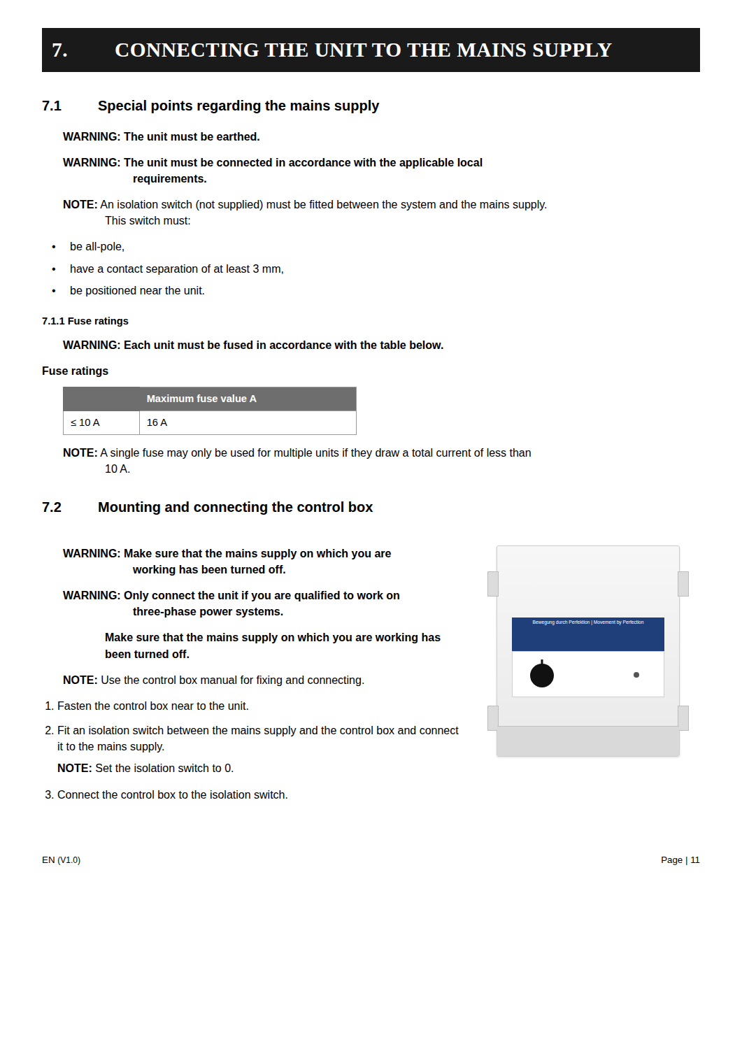7. CONNECTING THE UNIT TO THE MAINS SUPPLY
7.1 Special points regarding the mains supply
WARNING: The unit must be earthed.
WARNING: The unit must be connected in accordance with the applicable local requirements.
NOTE: An isolation switch (not supplied) must be fitted between the system and the mains supply. This switch must:
be all-pole,
have a contact separation of at least 3 mm,
be positioned near the unit.
7.1.1 Fuse ratings
WARNING: Each unit must be fused in accordance with the table below.
Fuse ratings
| | Maximum fuse value A |
| --- | --- |
| ≤ 10 A | 16 A |
NOTE: A single fuse may only be used for multiple units if they draw a total current of less than 10 A.
7.2 Mounting and connecting the control box
WARNING: Make sure that the mains supply on which you are working has been turned off.
WARNING: Only connect the unit if you are qualified to work on three-phase power systems.
Make sure that the mains supply on which you are working has been turned off.
NOTE: Use the control box manual for fixing and connecting.
Fasten the control box near to the unit.
Fit an isolation switch between the mains supply and the control box and connect it to the mains supply.
NOTE: Set the isolation switch to 0.
Connect the control box to the isolation switch.
Bewegung durch Perfektion | Movement by Perfection
EN (V1.0)
Page | 11